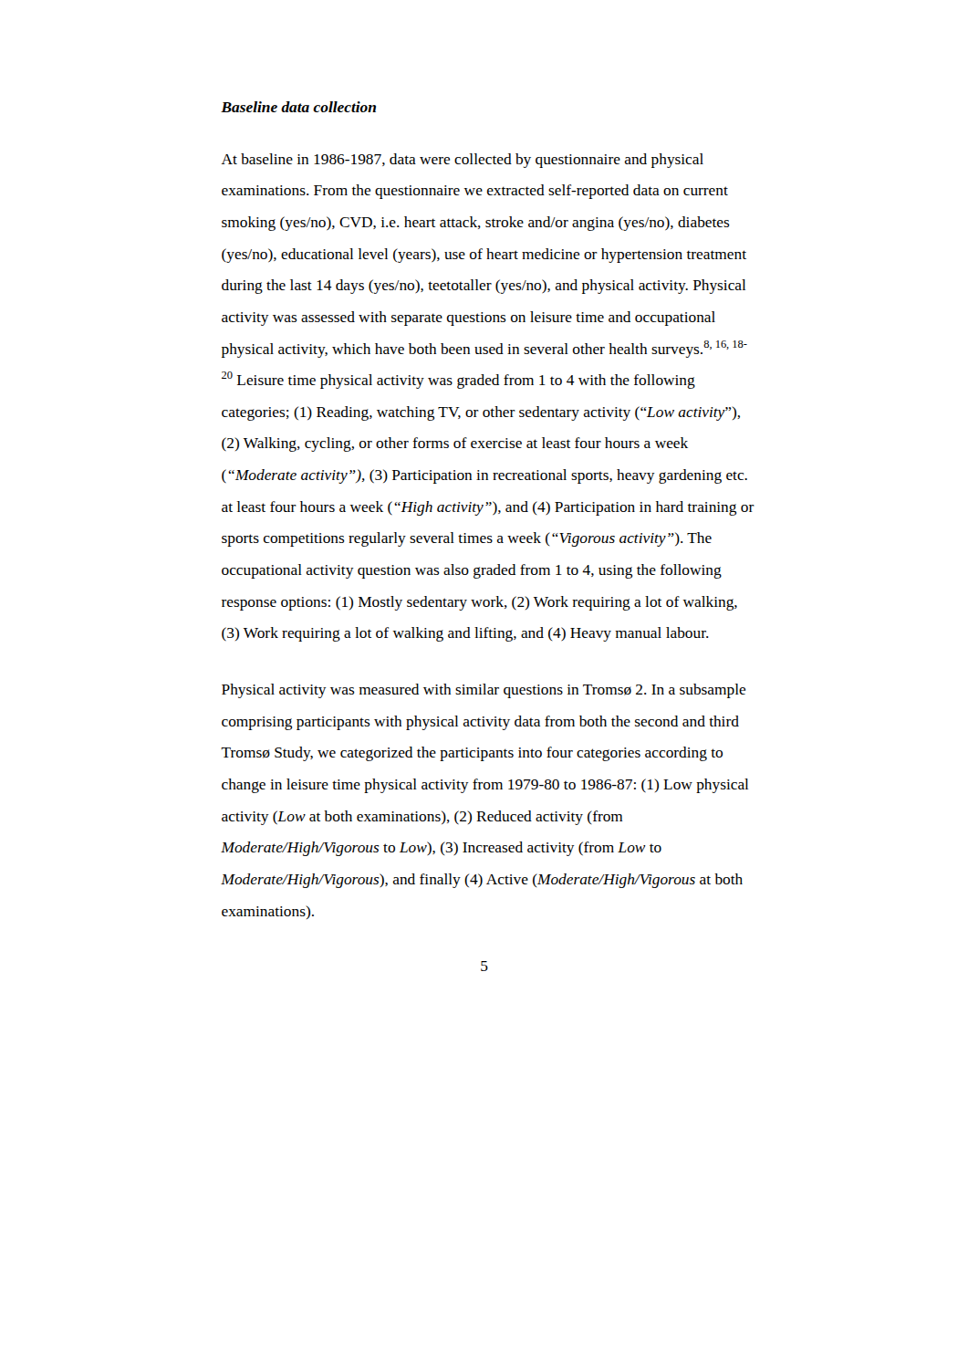Baseline data collection
At baseline in 1986-1987, data were collected by questionnaire and physical examinations. From the questionnaire we extracted self-reported data on current smoking (yes/no), CVD, i.e. heart attack, stroke and/or angina (yes/no), diabetes (yes/no), educational level (years), use of heart medicine or hypertension treatment during the last 14 days (yes/no), teetotaller (yes/no), and physical activity. Physical activity was assessed with separate questions on leisure time and occupational physical activity, which have both been used in several other health surveys.8, 16, 18-20 Leisure time physical activity was graded from 1 to 4 with the following categories; (1) Reading, watching TV, or other sedentary activity (“Low activity”), (2) Walking, cycling, or other forms of exercise at least four hours a week (“Moderate activity”), (3) Participation in recreational sports, heavy gardening etc. at least four hours a week (“High activity”), and (4) Participation in hard training or sports competitions regularly several times a week (“Vigorous activity”). The occupational activity question was also graded from 1 to 4, using the following response options: (1) Mostly sedentary work, (2) Work requiring a lot of walking, (3) Work requiring a lot of walking and lifting, and (4) Heavy manual labour.
Physical activity was measured with similar questions in Tromsø 2. In a subsample comprising participants with physical activity data from both the second and third Tromsø Study, we categorized the participants into four categories according to change in leisure time physical activity from 1979-80 to 1986-87: (1) Low physical activity (Low at both examinations), (2) Reduced activity (from Moderate/High/Vigorous to Low), (3) Increased activity (from Low to Moderate/High/Vigorous), and finally (4) Active (Moderate/High/Vigorous at both examinations).
5